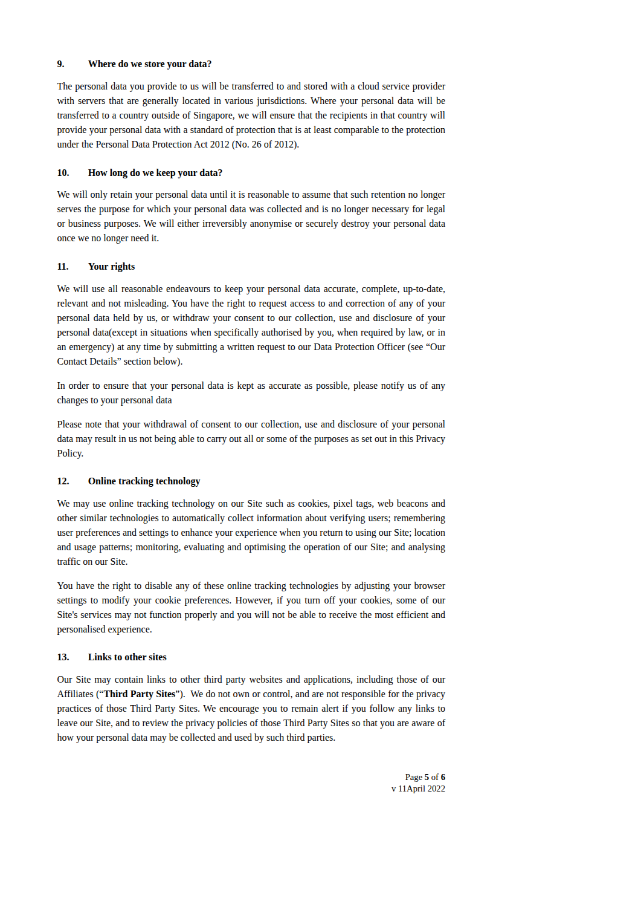9. Where do we store your data?
The personal data you provide to us will be transferred to and stored with a cloud service provider with servers that are generally located in various jurisdictions. Where your personal data will be transferred to a country outside of Singapore, we will ensure that the recipients in that country will provide your personal data with a standard of protection that is at least comparable to the protection under the Personal Data Protection Act 2012 (No. 26 of 2012).
10. How long do we keep your data?
We will only retain your personal data until it is reasonable to assume that such retention no longer serves the purpose for which your personal data was collected and is no longer necessary for legal or business purposes. We will either irreversibly anonymise or securely destroy your personal data once we no longer need it.
11. Your rights
We will use all reasonable endeavours to keep your personal data accurate, complete, up-to-date, relevant and not misleading. You have the right to request access to and correction of any of your personal data held by us, or withdraw your consent to our collection, use and disclosure of your personal data(except in situations when specifically authorised by you, when required by law, or in an emergency) at any time by submitting a written request to our Data Protection Officer (see “Our Contact Details” section below).
In order to ensure that your personal data is kept as accurate as possible, please notify us of any changes to your personal data
Please note that your withdrawal of consent to our collection, use and disclosure of your personal data may result in us not being able to carry out all or some of the purposes as set out in this Privacy Policy.
12. Online tracking technology
We may use online tracking technology on our Site such as cookies, pixel tags, web beacons and other similar technologies to automatically collect information about verifying users; remembering user preferences and settings to enhance your experience when you return to using our Site; location and usage patterns; monitoring, evaluating and optimising the operation of our Site; and analysing traffic on our Site.
You have the right to disable any of these online tracking technologies by adjusting your browser settings to modify your cookie preferences. However, if you turn off your cookies, some of our Site's services may not function properly and you will not be able to receive the most efficient and personalised experience.
13. Links to other sites
Our Site may contain links to other third party websites and applications, including those of our Affiliates (“Third Party Sites”). We do not own or control, and are not responsible for the privacy practices of those Third Party Sites. We encourage you to remain alert if you follow any links to leave our Site, and to review the privacy policies of those Third Party Sites so that you are aware of how your personal data may be collected and used by such third parties.
Page 5 of 6
v 11April 2022